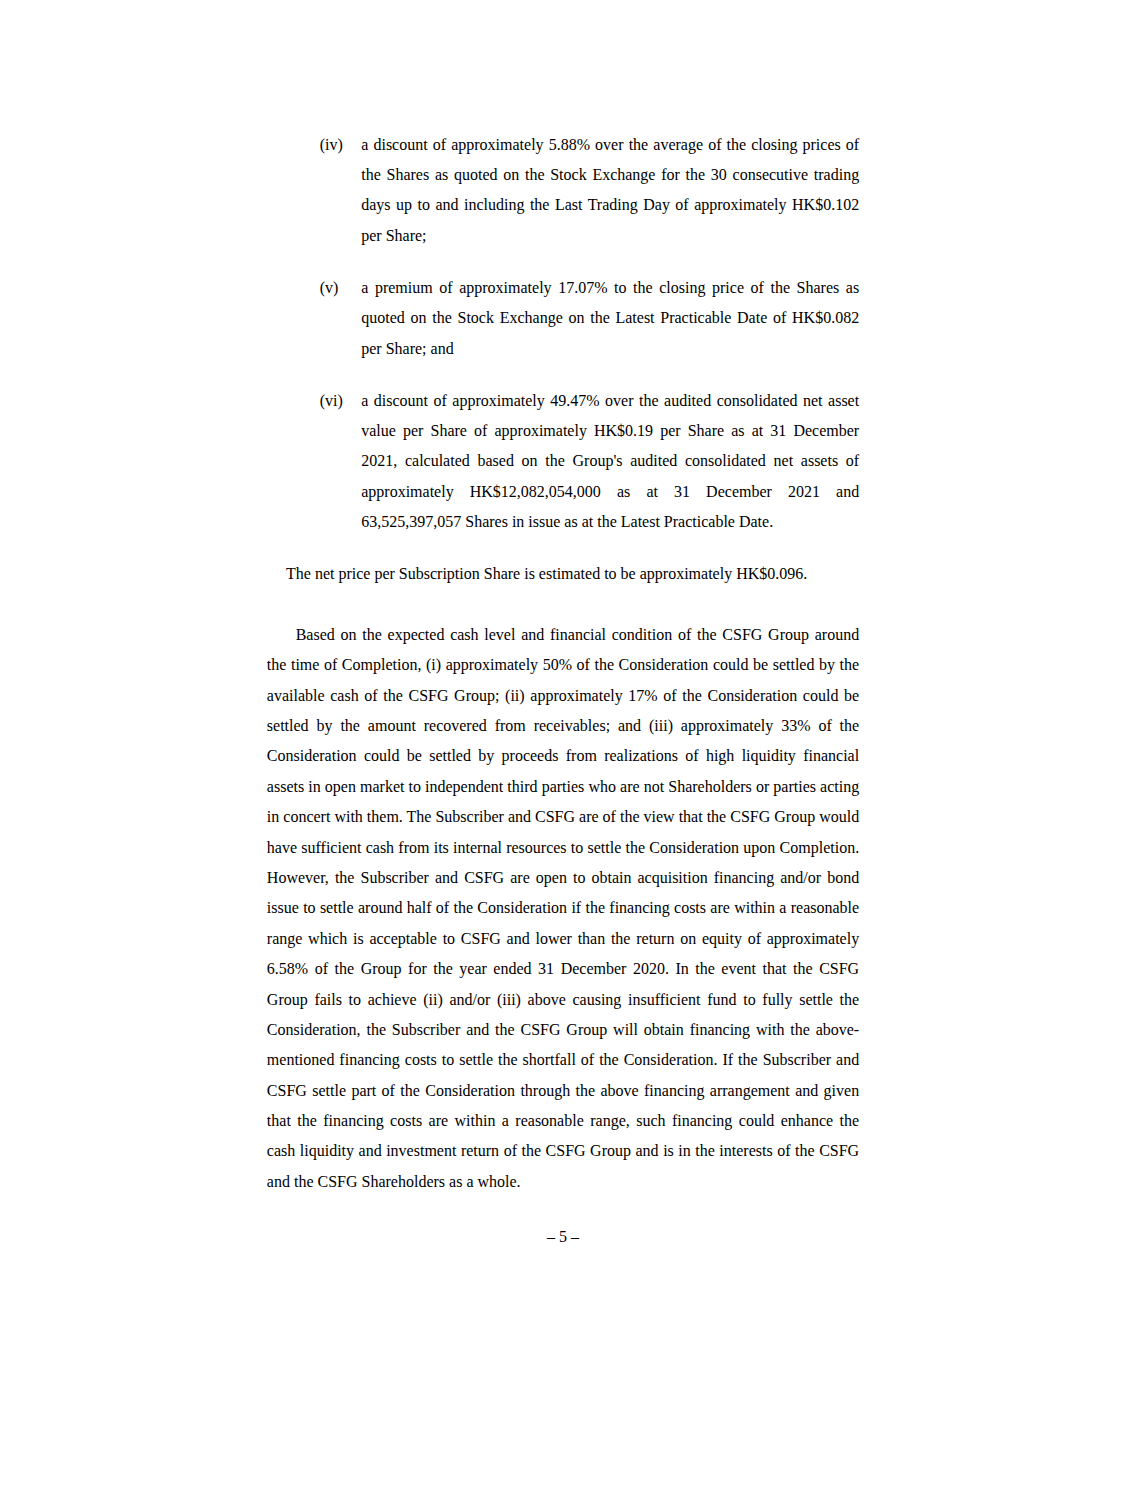(iv)
a discount of approximately 5.88% over the average of the closing prices of the Shares as quoted on the Stock Exchange for the 30 consecutive trading days up to and including the Last Trading Day of approximately HK$0.102 per Share;
(v)
a premium of approximately 17.07% to the closing price of the Shares as quoted on the Stock Exchange on the Latest Practicable Date of HK$0.082 per Share; and
(vi)
a discount of approximately 49.47% over the audited consolidated net asset value per Share of approximately HK$0.19 per Share as at 31 December 2021, calculated based on the Group's audited consolidated net assets of approximately HK$12,082,054,000 as at 31 December 2021 and 63,525,397,057 Shares in issue as at the Latest Practicable Date.
The net price per Subscription Share is estimated to be approximately HK$0.096.
Based on the expected cash level and financial condition of the CSFG Group around the time of Completion, (i) approximately 50% of the Consideration could be settled by the available cash of the CSFG Group; (ii) approximately 17% of the Consideration could be settled by the amount recovered from receivables; and (iii) approximately 33% of the Consideration could be settled by proceeds from realizations of high liquidity financial assets in open market to independent third parties who are not Shareholders or parties acting in concert with them. The Subscriber and CSFG are of the view that the CSFG Group would have sufficient cash from its internal resources to settle the Consideration upon Completion. However, the Subscriber and CSFG are open to obtain acquisition financing and/or bond issue to settle around half of the Consideration if the financing costs are within a reasonable range which is acceptable to CSFG and lower than the return on equity of approximately 6.58% of the Group for the year ended 31 December 2020. In the event that the CSFG Group fails to achieve (ii) and/or (iii) above causing insufficient fund to fully settle the Consideration, the Subscriber and the CSFG Group will obtain financing with the above-mentioned financing costs to settle the shortfall of the Consideration. If the Subscriber and CSFG settle part of the Consideration through the above financing arrangement and given that the financing costs are within a reasonable range, such financing could enhance the cash liquidity and investment return of the CSFG Group and is in the interests of the CSFG and the CSFG Shareholders as a whole.
– 5 –